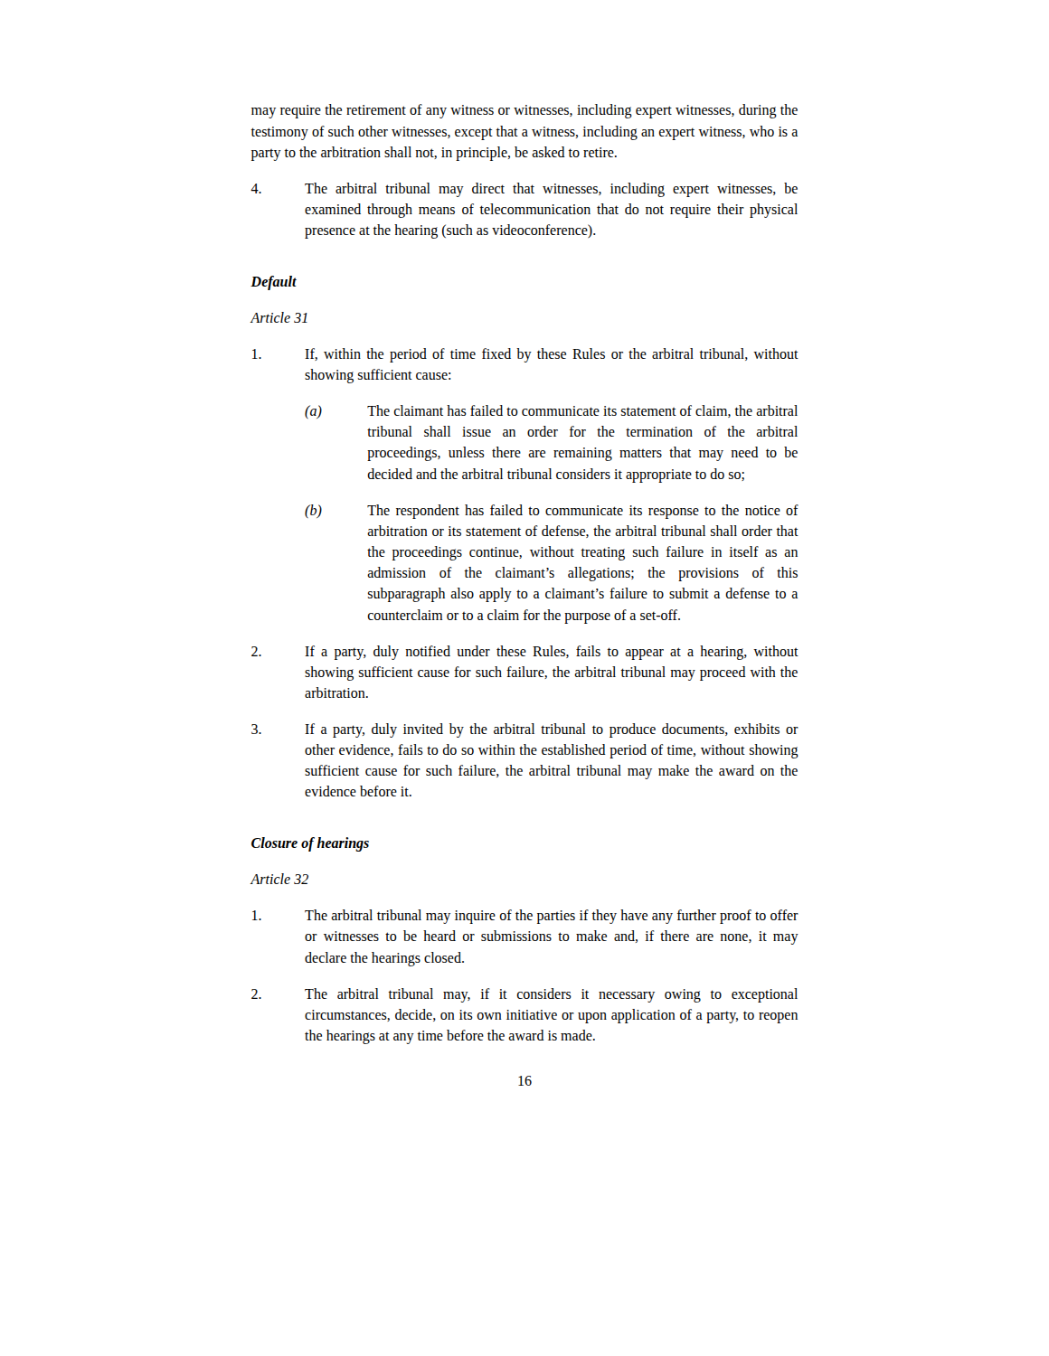may require the retirement of any witness or witnesses, including expert witnesses, during the testimony of such other witnesses, except that a witness, including an expert witness, who is a party to the arbitration shall not, in principle, be asked to retire.
4.
The arbitral tribunal may direct that witnesses, including expert witnesses, be examined through means of telecommunication that do not require their physical presence at the hearing (such as videoconference).
Default
Article 31
1.
If, within the period of time fixed by these Rules or the arbitral tribunal, without showing sufficient cause:
(a)
The claimant has failed to communicate its statement of claim, the arbitral tribunal shall issue an order for the termination of the arbitral proceedings, unless there are remaining matters that may need to be decided and the arbitral tribunal considers it appropriate to do so;
(b)
The respondent has failed to communicate its response to the notice of arbitration or its statement of defense, the arbitral tribunal shall order that the proceedings continue, without treating such failure in itself as an admission of the claimant’s allegations; the provisions of this subparagraph also apply to a claimant’s failure to submit a defense to a counterclaim or to a claim for the purpose of a set-off.
2.
If a party, duly notified under these Rules, fails to appear at a hearing, without showing sufficient cause for such failure, the arbitral tribunal may proceed with the arbitration.
3.
If a party, duly invited by the arbitral tribunal to produce documents, exhibits or other evidence, fails to do so within the established period of time, without showing sufficient cause for such failure, the arbitral tribunal may make the award on the evidence before it.
Closure of hearings
Article 32
1.
The arbitral tribunal may inquire of the parties if they have any further proof to offer or witnesses to be heard or submissions to make and, if there are none, it may declare the hearings closed.
2.
The arbitral tribunal may, if it considers it necessary owing to exceptional circumstances, decide, on its own initiative or upon application of a party, to reopen the hearings at any time before the award is made.
16